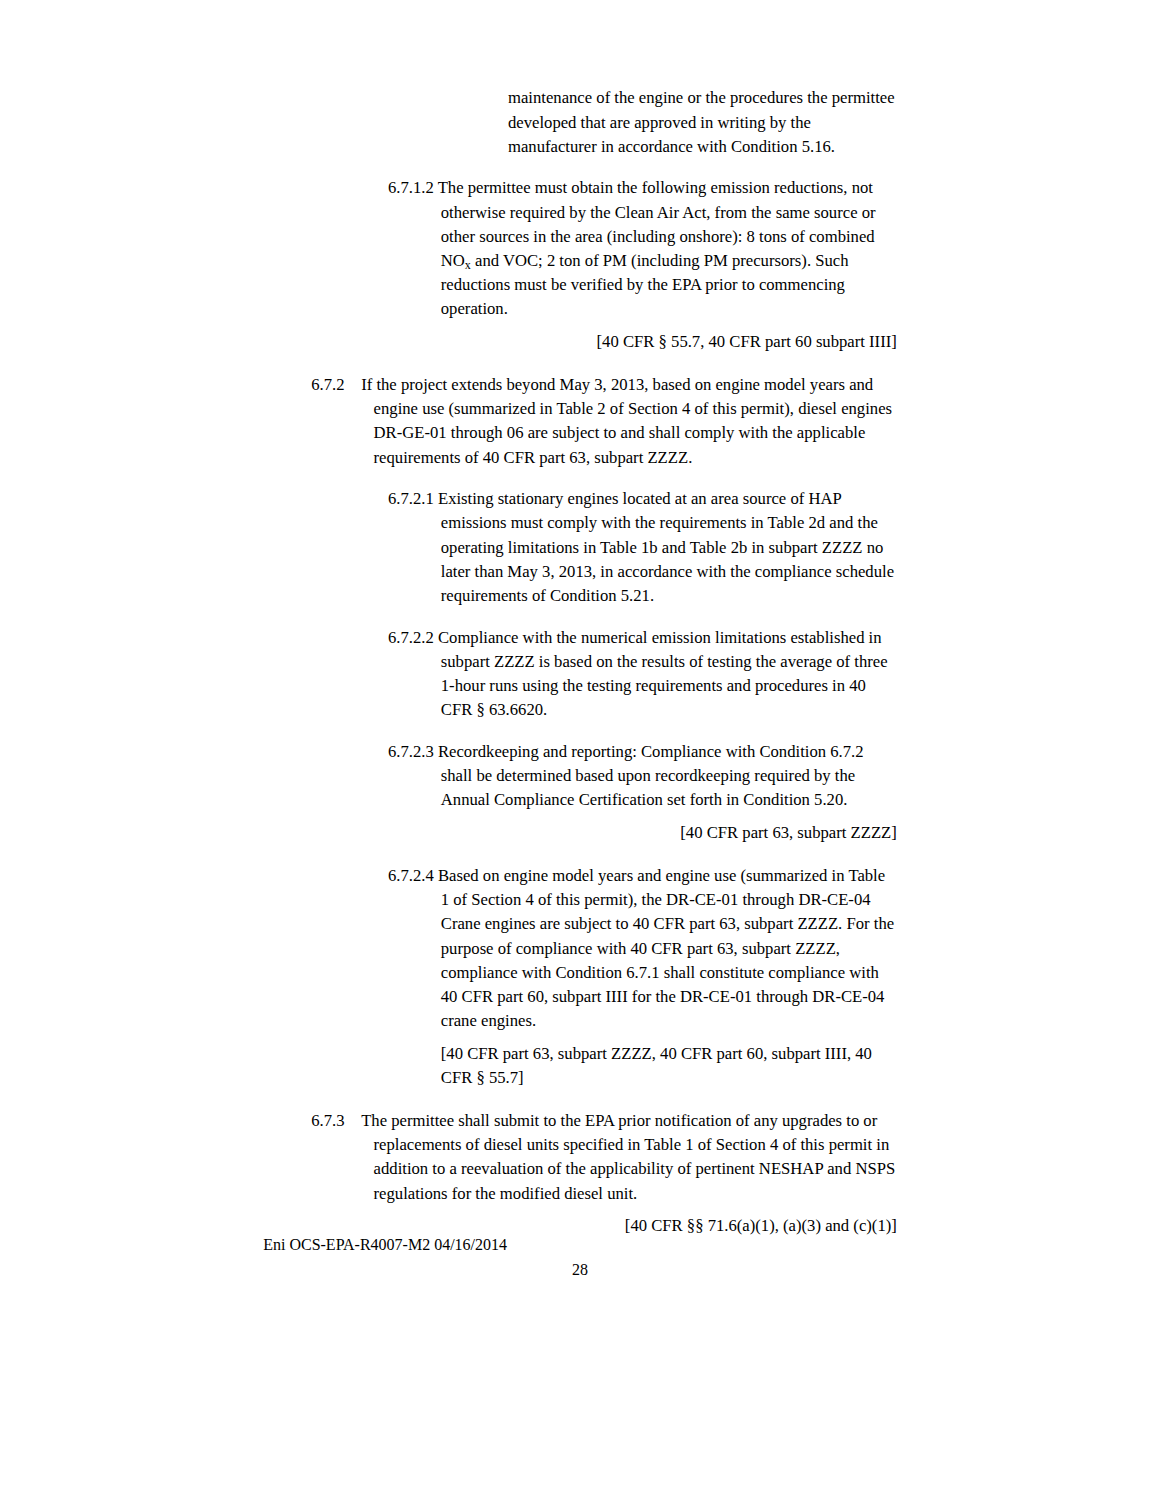maintenance of the engine or the procedures the permittee developed that are approved in writing by the manufacturer in accordance with Condition 5.16.
6.7.1.2 The permittee must obtain the following emission reductions, not otherwise required by the Clean Air Act, from the same source or other sources in the area (including onshore): 8 tons of combined NOx and VOC; 2 ton of PM (including PM precursors). Such reductions must be verified by the EPA prior to commencing operation.
[40 CFR § 55.7, 40 CFR part 60 subpart IIII]
6.7.2 If the project extends beyond May 3, 2013, based on engine model years and engine use (summarized in Table 2 of Section 4 of this permit), diesel engines DR-GE-01 through 06 are subject to and shall comply with the applicable requirements of 40 CFR part 63, subpart ZZZZ.
6.7.2.1 Existing stationary engines located at an area source of HAP emissions must comply with the requirements in Table 2d and the operating limitations in Table 1b and Table 2b in subpart ZZZZ no later than May 3, 2013, in accordance with the compliance schedule requirements of Condition 5.21.
6.7.2.2 Compliance with the numerical emission limitations established in subpart ZZZZ is based on the results of testing the average of three 1-hour runs using the testing requirements and procedures in 40 CFR § 63.6620.
6.7.2.3 Recordkeeping and reporting: Compliance with Condition 6.7.2 shall be determined based upon recordkeeping required by the Annual Compliance Certification set forth in Condition 5.20.
[40 CFR part 63, subpart ZZZZ]
6.7.2.4 Based on engine model years and engine use (summarized in Table 1 of Section 4 of this permit), the DR-CE-01 through DR-CE-04 Crane engines are subject to 40 CFR part 63, subpart ZZZZ. For the purpose of compliance with 40 CFR part 63, subpart ZZZZ, compliance with Condition 6.7.1 shall constitute compliance with 40 CFR part 60, subpart IIII for the DR-CE-01 through DR-CE-04 crane engines.
[40 CFR part 63, subpart ZZZZ, 40 CFR part 60, subpart IIII, 40 CFR § 55.7]
6.7.3 The permittee shall submit to the EPA prior notification of any upgrades to or replacements of diesel units specified in Table 1 of Section 4 of this permit in addition to a reevaluation of the applicability of pertinent NESHAP and NSPS regulations for the modified diesel unit.
[40 CFR §§ 71.6(a)(1), (a)(3) and (c)(1)]
Eni OCS-EPA-R4007-M2 04/16/2014
28